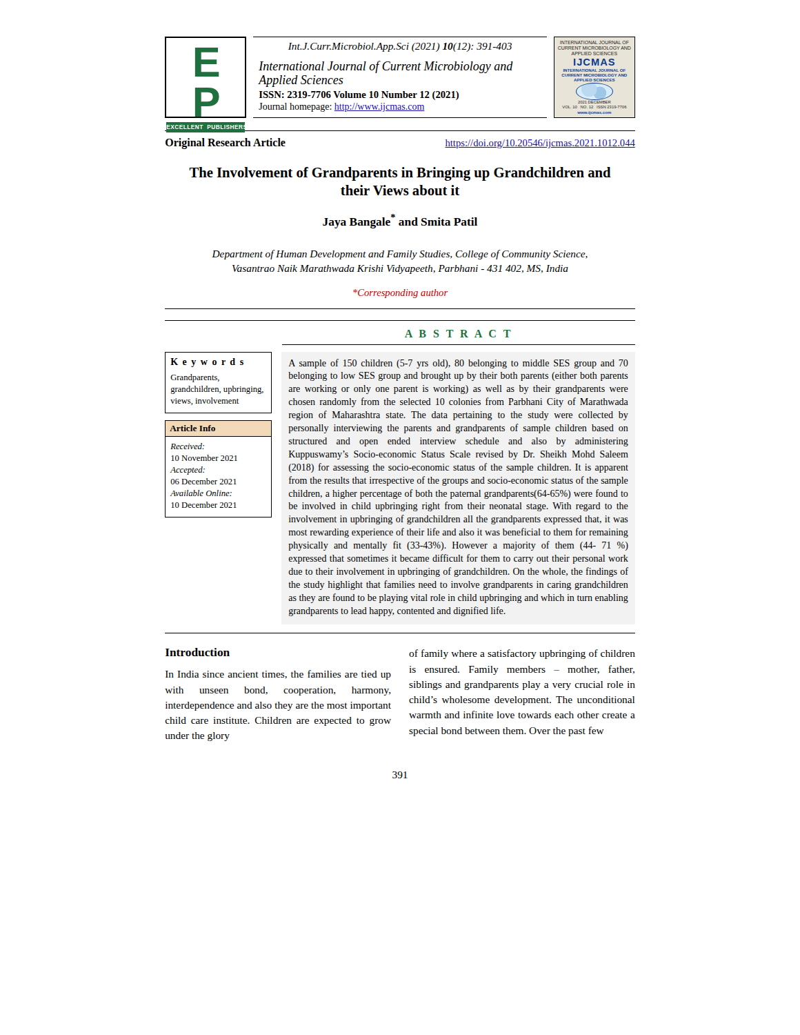E
P
EXCELLENT PUBLISHERS
Int.J.Curr.Microbiol.App.Sci (2021) 10(12): 391-403
International Journal of Current Microbiology and Applied Sciences
ISSN: 2319-7706 Volume 10 Number 12 (2021)
Journal homepage: http://www.ijcmas.com
INTERNATIONAL JOURNAL OF CURRENT MICROBIOLOGY AND APPLIED SCIENCES
IJCMAS
INTERNATIONAL JOURNAL OF
CURRENT MICROBIOLOGY AND
APPLIED SCIENCES
2021 DECEMBER
VOL. 10 NO. 12 ISSN 2319-7706
www.ijcmas.com
Original Research Article
https://doi.org/10.20546/ijcmas.2021.1012.044
The Involvement of Grandparents in Bringing up Grandchildren and their Views about it
Jaya Bangale* and Smita Patil
Department of Human Development and Family Studies, College of Community Science,
Vasantrao Naik Marathwada Krishi Vidyapeeth, Parbhani - 431 402, MS, India
*Corresponding author
A B S T R A C T
K e y w o r d s
Grandparents, grandchildren, upbringing, views, involvement
Article Info
Received:
10 November 2021
Accepted:
06 December 2021
Available Online:
10 December 2021
A sample of 150 children (5-7 yrs old), 80 belonging to middle SES group and 70 belonging to low SES group and brought up by their both parents (either both parents are working or only one parent is working) as well as by their grandparents were chosen randomly from the selected 10 colonies from Parbhani City of Marathwada region of Maharashtra state. The data pertaining to the study were collected by personally interviewing the parents and grandparents of sample children based on structured and open ended interview schedule and also by administering Kuppuswamy’s Socio-economic Status Scale revised by Dr. Sheikh Mohd Saleem (2018) for assessing the socio-economic status of the sample children. It is apparent from the results that irrespective of the groups and socio-economic status of the sample children, a higher percentage of both the paternal grandparents(64-65%) were found to be involved in child upbringing right from their neonatal stage. With regard to the involvement in upbringing of grandchildren all the grandparents expressed that, it was most rewarding experience of their life and also it was beneficial to them for remaining physically and mentally fit (33-43%). However a majority of them (44- 71 %) expressed that sometimes it became difficult for them to carry out their personal work due to their involvement in upbringing of grandchildren. On the whole, the findings of the study highlight that families need to involve grandparents in caring grandchildren as they are found to be playing vital role in child upbringing and which in turn enabling grandparents to lead happy, contented and dignified life.
Introduction
In India since ancient times, the families are tied up with unseen bond, cooperation, harmony, interdependence and also they are the most important child care institute. Children are expected to grow under the glory
of family where a satisfactory upbringing of children is ensured. Family members – mother, father, siblings and grandparents play a very crucial role in child’s wholesome development. The unconditional warmth and infinite love towards each other create a special bond between them. Over the past few
391